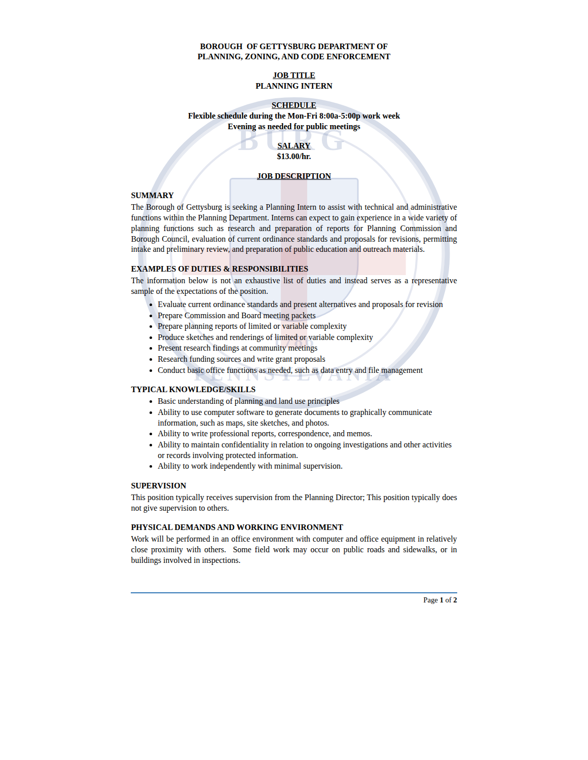BURG
1786
PENNSYLVANIA
Borough of Gettysburg Department of
Planning, Zoning, and Code Enforcement
Job Title
PLANNING INTERN
Schedule
Flexible schedule during the Mon-Fri 8:00a-5:00p work week
Evening as needed for public meetings
Salary
$13.00/hr.
Job Description
Summary
The Borough of Gettysburg is seeking a Planning Intern to assist with technical and administrative functions within the Planning Department. Interns can expect to gain experience in a wide variety of planning functions such as research and preparation of reports for Planning Commission and Borough Council, evaluation of current ordinance standards and proposals for revisions, permitting intake and preliminary review, and preparation of public education and outreach materials.
Examples of Duties & Responsibilities
The information below is not an exhaustive list of duties and instead serves as a representative sample of the expectations of the position.
Evaluate current ordinance standards and present alternatives and proposals for revision
Prepare Commission and Board meeting packets
Prepare planning reports of limited or variable complexity
Produce sketches and renderings of limited or variable complexity
Present research findings at community meetings
Research funding sources and write grant proposals
Conduct basic office functions as needed, such as data entry and file management
Typical Knowledge/Skills
Basic understanding of planning and land use principles
Ability to use computer software to generate documents to graphically communicate information, such as maps, site sketches, and photos.
Ability to write professional reports, correspondence, and memos.
Ability to maintain confidentiality in relation to ongoing investigations and other activities or records involving protected information.
Ability to work independently with minimal supervision.
Supervision
This position typically receives supervision from the Planning Director; This position typically does not give supervision to others.
Physical Demands and Working Environment
Work will be performed in an office environment with computer and office equipment in relatively close proximity with others. Some field work may occur on public roads and sidewalks, or in buildings involved in inspections.
Page 1 of 2